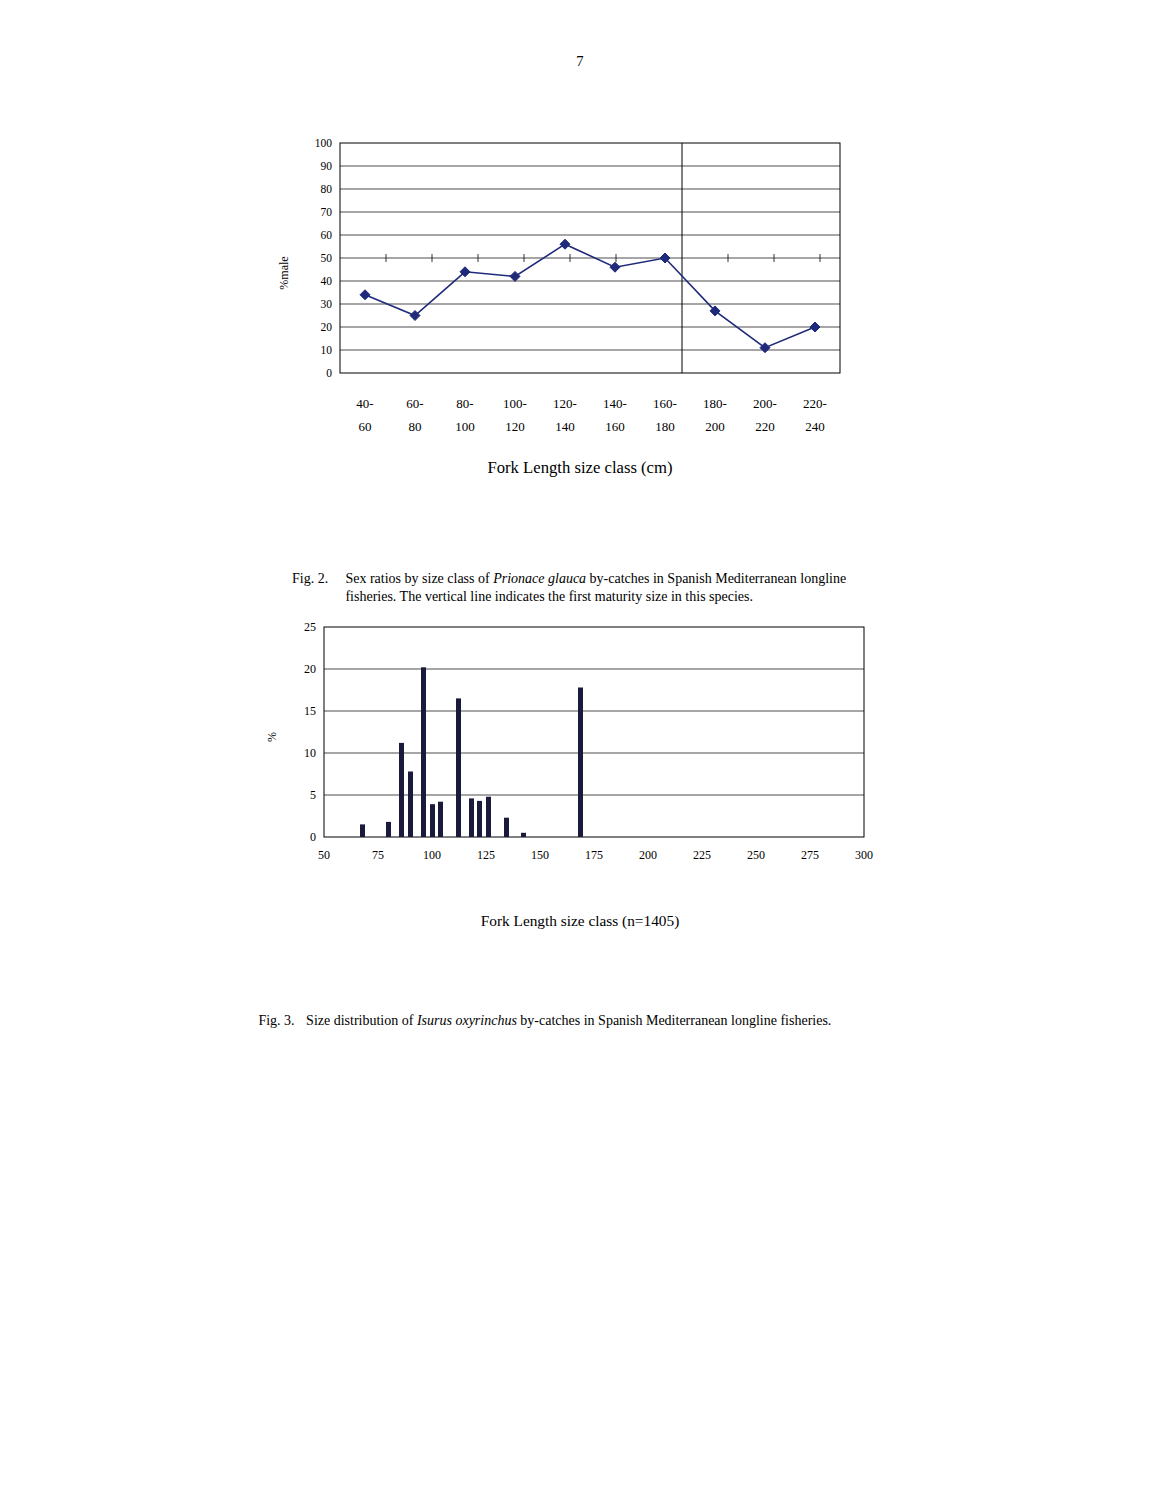7
%male 100 90 80 70 60 50 40 30 20 10 0 40- 60 60- 80 80- 100 100- 120 120- 140 140- 160 160- 180 180- 200 200- 220 220- 240
Fork Length size class (cm)
Fig. 2. Sex ratios by size class of Prionace glauca by-catches in Spanish Mediterranean longline fisheries. The vertical line indicates the first maturity size in this species.
% 25 20 15 10 5 0 50 75 100 125 150 175 200 225 250 275 300 325 350
Fork Length size class (n=1405)
Fig. 3. Size distribution of Isurus oxyrinchus by-catches in Spanish Mediterranean longline fisheries.